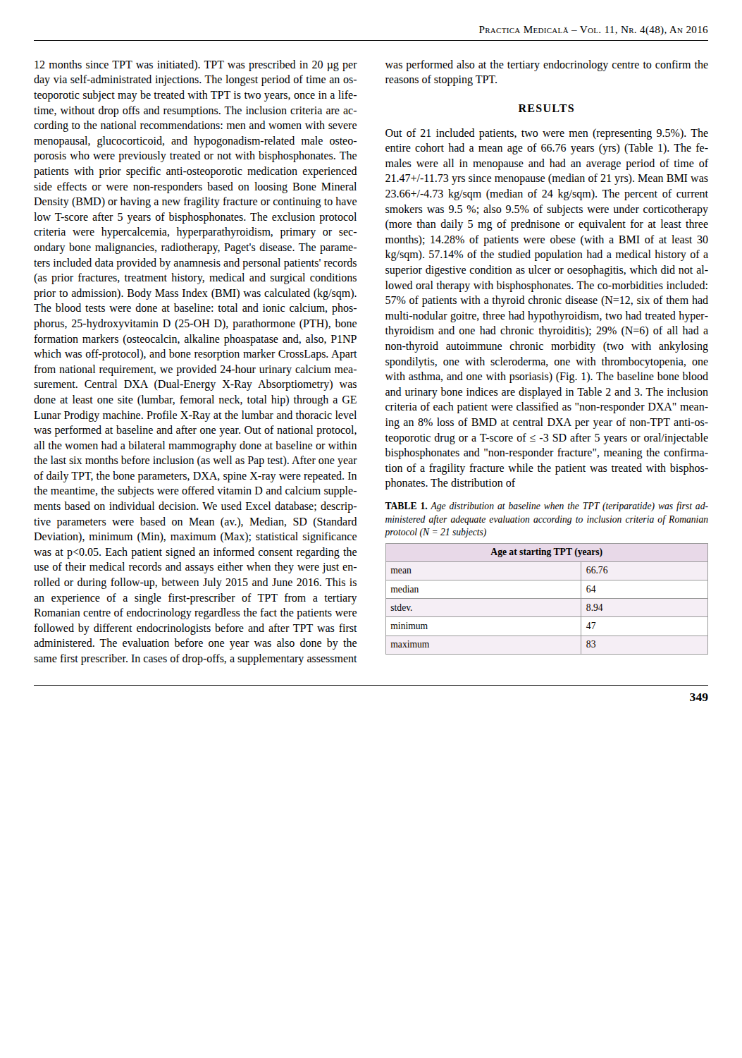Practica Medicală – Vol. 11, Nr. 4(48), An 2016
12 months since TPT was initiated). TPT was prescribed in 20 µg per day via self-administrated injections. The longest period of time an osteoporotic subject may be treated with TPT is two years, once in a lifetime, without drop offs and resumptions. The inclusion criteria are according to the national recommendations: men and women with severe menopausal, glucocorticoid, and hypogonadism-related male osteoporosis who were previously treated or not with bisphosphonates. The patients with prior specific anti-osteoporotic medication experienced side effects or were non-responders based on loosing Bone Mineral Density (BMD) or having a new fragility fracture or continuing to have low T-score after 5 years of bisphosphonates. The exclusion protocol criteria were hypercalcemia, hyperparathyroidism, primary or secondary bone malignancies, radiotherapy, Paget's disease. The parameters included data provided by anamnesis and personal patients' records (as prior fractures, treatment history, medical and surgical conditions prior to admission). Body Mass Index (BMI) was calculated (kg/sqm). The blood tests were done at baseline: total and ionic calcium, phosphorus, 25-hydroxyvitamin D (25-OH D), parathormone (PTH), bone formation markers (osteocalcin, alkaline phoaspatase and, also, P1NP which was off-protocol), and bone resorption marker CrossLaps. Apart from national requirement, we provided 24-hour urinary calcium measurement. Central DXA (Dual-Energy X-Ray Absorptiometry) was done at least one site (lumbar, femoral neck, total hip) through a GE Lunar Prodigy machine. Profile X-Ray at the lumbar and thoracic level was performed at baseline and after one year. Out of national protocol, all the women had a bilateral mammography done at baseline or within the last six months before inclusion (as well as Pap test). After one year of daily TPT, the bone parameters, DXA, spine X-ray were repeated. In the meantime, the subjects were offered vitamin D and calcium supplements based on individual decision. We used Excel database; descriptive parameters were based on Mean (av.), Median, SD (Standard Deviation), minimum (Min), maximum (Max); statistical significance was at p<0.05. Each patient signed an informed consent regarding the use of their medical records and assays either when they were just enrolled or during follow-up, between July 2015 and June 2016. This is an experience of a single first-prescriber of TPT from a tertiary Romanian centre of endocrinology regardless the fact the patients were followed by different endocrinologists before and after TPT was first administered. The evaluation before one year was also done by the same first prescriber. In cases of drop-offs, a supplementary assessment was performed also at the tertiary endocrinology centre to confirm the reasons of stopping TPT.
RESULTS
Out of 21 included patients, two were men (representing 9.5%). The entire cohort had a mean age of 66.76 years (yrs) (Table 1). The females were all in menopause and had an average period of time of 21.47+/-11.73 yrs since menopause (median of 21 yrs). Mean BMI was 23.66+/-4.73 kg/sqm (median of 24 kg/sqm). The percent of current smokers was 9.5 %; also 9.5% of subjects were under corticotherapy (more than daily 5 mg of prednisone or equivalent for at least three months); 14.28% of patients were obese (with a BMI of at least 30 kg/sqm). 57.14% of the studied population had a medical history of a superior digestive condition as ulcer or oesophagitis, which did not allowed oral therapy with bisphosphonates. The co-morbidities included: 57% of patients with a thyroid chronic disease (N=12, six of them had multi-nodular goitre, three had hypothyroidism, two had treated hyperthyroidism and one had chronic thyroiditis); 29% (N=6) of all had a non-thyroid autoimmune chronic morbidity (two with ankylosing spondilytis, one with scleroderma, one with thrombocytopenia, one with asthma, and one with psoriasis) (Fig. 1). The baseline bone blood and urinary bone indices are displayed in Table 2 and 3. The inclusion criteria of each patient were classified as "non-responder DXA" meaning an 8% loss of BMD at central DXA per year of non-TPT anti-osteoporotic drug or a T-score of ≤ -3 SD after 5 years or oral/injectable bisphosphonates and "non-responder fracture", meaning the confirmation of a fragility fracture while the patient was treated with bisphosphonates. The distribution of
TABLE 1. Age distribution at baseline when the TPT (teriparatide) was first administered after adequate evaluation according to inclusion criteria of Romanian protocol (N = 21 subjects)
| Age at starting TPT (years) |
| --- |
| mean | 66.76 |
| median | 64 |
| stdev. | 8.94 |
| minimum | 47 |
| maximum | 83 |
349